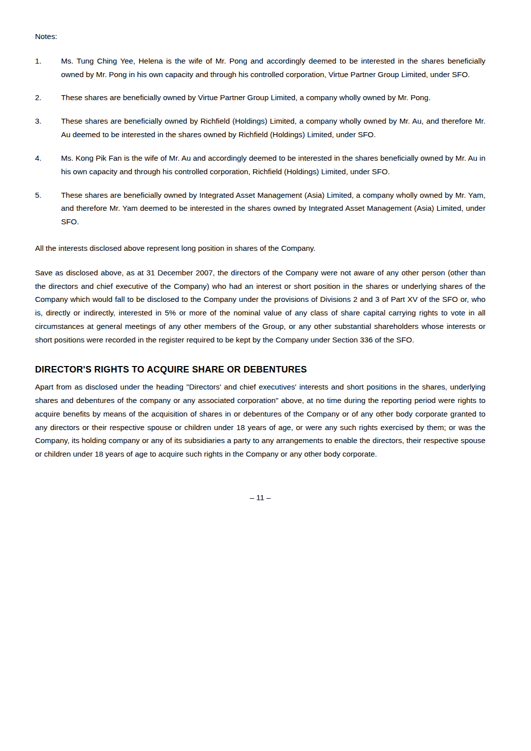Notes:
Ms. Tung Ching Yee, Helena is the wife of Mr. Pong and accordingly deemed to be interested in the shares beneficially owned by Mr. Pong in his own capacity and through his controlled corporation, Virtue Partner Group Limited, under SFO.
These shares are beneficially owned by Virtue Partner Group Limited, a company wholly owned by Mr. Pong.
These shares are beneficially owned by Richfield (Holdings) Limited, a company wholly owned by Mr. Au, and therefore Mr. Au deemed to be interested in the shares owned by Richfield (Holdings) Limited, under SFO.
Ms. Kong Pik Fan is the wife of Mr. Au and accordingly deemed to be interested in the shares beneficially owned by Mr. Au in his own capacity and through his controlled corporation, Richfield (Holdings) Limited, under SFO.
These shares are beneficially owned by Integrated Asset Management (Asia) Limited, a company wholly owned by Mr. Yam, and therefore Mr. Yam deemed to be interested in the shares owned by Integrated Asset Management (Asia) Limited, under SFO.
All the interests disclosed above represent long position in shares of the Company.
Save as disclosed above, as at 31 December 2007, the directors of the Company were not aware of any other person (other than the directors and chief executive of the Company) who had an interest or short position in the shares or underlying shares of the Company which would fall to be disclosed to the Company under the provisions of Divisions 2 and 3 of Part XV of the SFO or, who is, directly or indirectly, interested in 5% or more of the nominal value of any class of share capital carrying rights to vote in all circumstances at general meetings of any other members of the Group, or any other substantial shareholders whose interests or short positions were recorded in the register required to be kept by the Company under Section 336 of the SFO.
DIRECTOR'S RIGHTS TO ACQUIRE SHARE OR DEBENTURES
Apart from as disclosed under the heading "Directors' and chief executives' interests and short positions in the shares, underlying shares and debentures of the company or any associated corporation" above, at no time during the reporting period were rights to acquire benefits by means of the acquisition of shares in or debentures of the Company or of any other body corporate granted to any directors or their respective spouse or children under 18 years of age, or were any such rights exercised by them; or was the Company, its holding company or any of its subsidiaries a party to any arrangements to enable the directors, their respective spouse or children under 18 years of age to acquire such rights in the Company or any other body corporate.
– 11 –